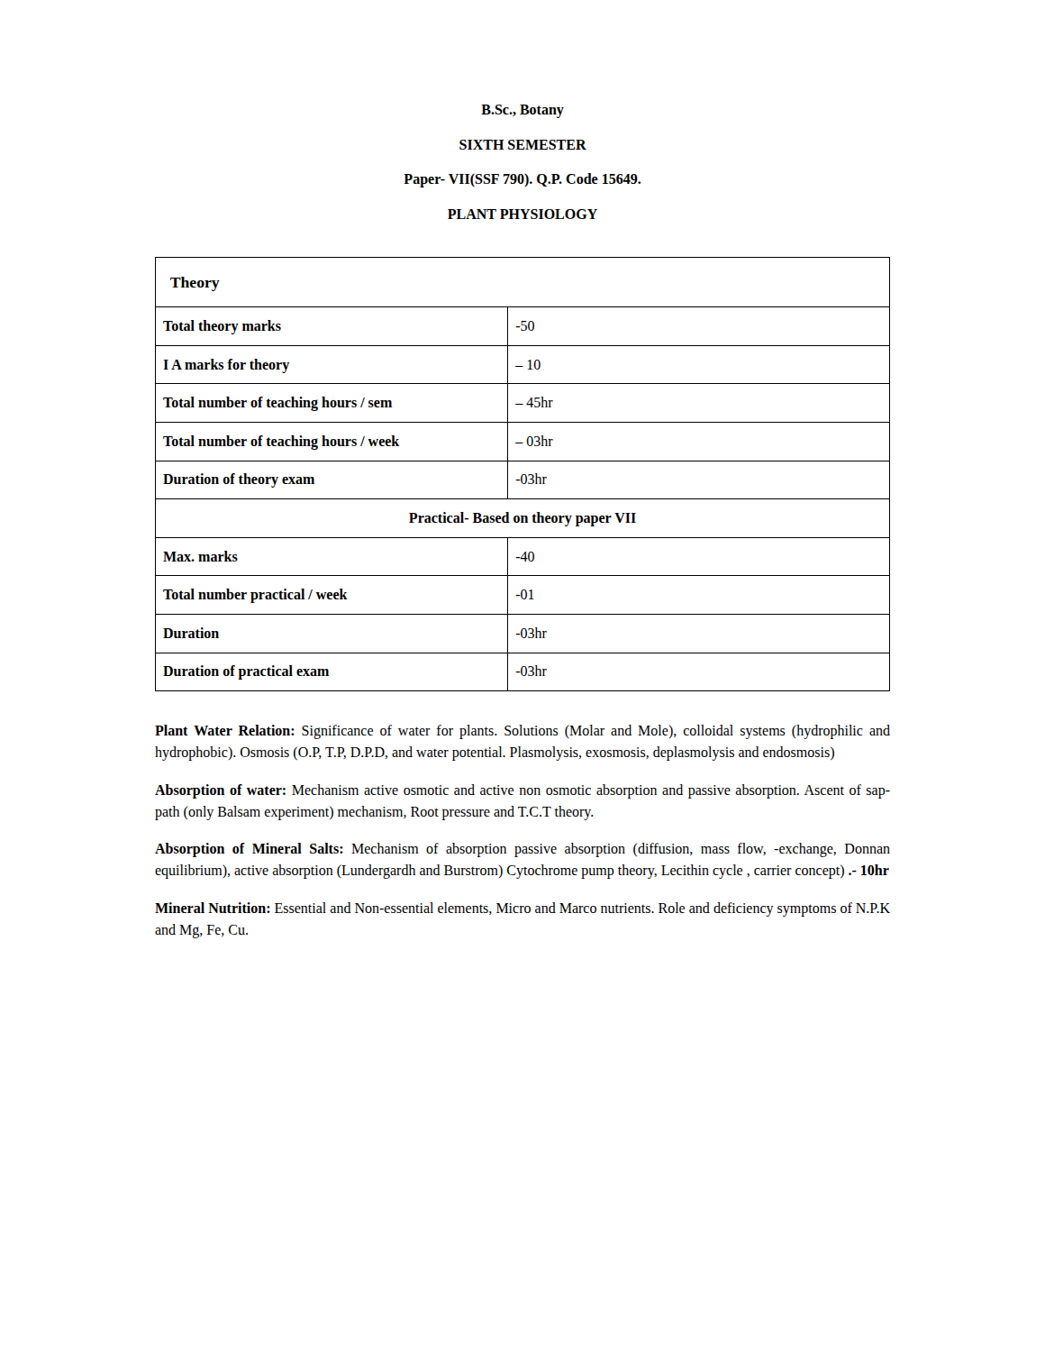B.Sc., Botany
SIXTH SEMESTER
Paper- VII(SSF 790). Q.P. Code 15649.
PLANT PHYSIOLOGY
| Theory |
| Total theory marks | -50 |
| I A marks for theory | – 10 |
| Total number of teaching hours / sem | – 45hr |
| Total number of teaching hours / week | – 03hr |
| Duration of theory exam | -03hr |
| Practical- Based on theory paper VII |
| Max. marks | -40 |
| Total number practical / week | -01 |
| Duration | -03hr |
| Duration of practical exam | -03hr |
Plant Water Relation: Significance of water for plants. Solutions (Molar and Mole), colloidal systems (hydrophilic and hydrophobic). Osmosis (O.P, T.P, D.P.D, and water potential. Plasmolysis, exosmosis, deplasmolysis and endosmosis)
Absorption of water: Mechanism active osmotic and active non osmotic absorption and passive absorption. Ascent of sap-path (only Balsam experiment) mechanism, Root pressure and T.C.T theory.
Absorption of Mineral Salts: Mechanism of absorption passive absorption (diffusion, mass flow, -exchange, Donnan equilibrium), active absorption (Lundergardh and Burstrom) Cytochrome pump theory, Lecithin cycle , carrier concept) .- 10hr
Mineral Nutrition: Essential and Non-essential elements, Micro and Marco nutrients. Role and deficiency symptoms of N.P.K and Mg, Fe, Cu.